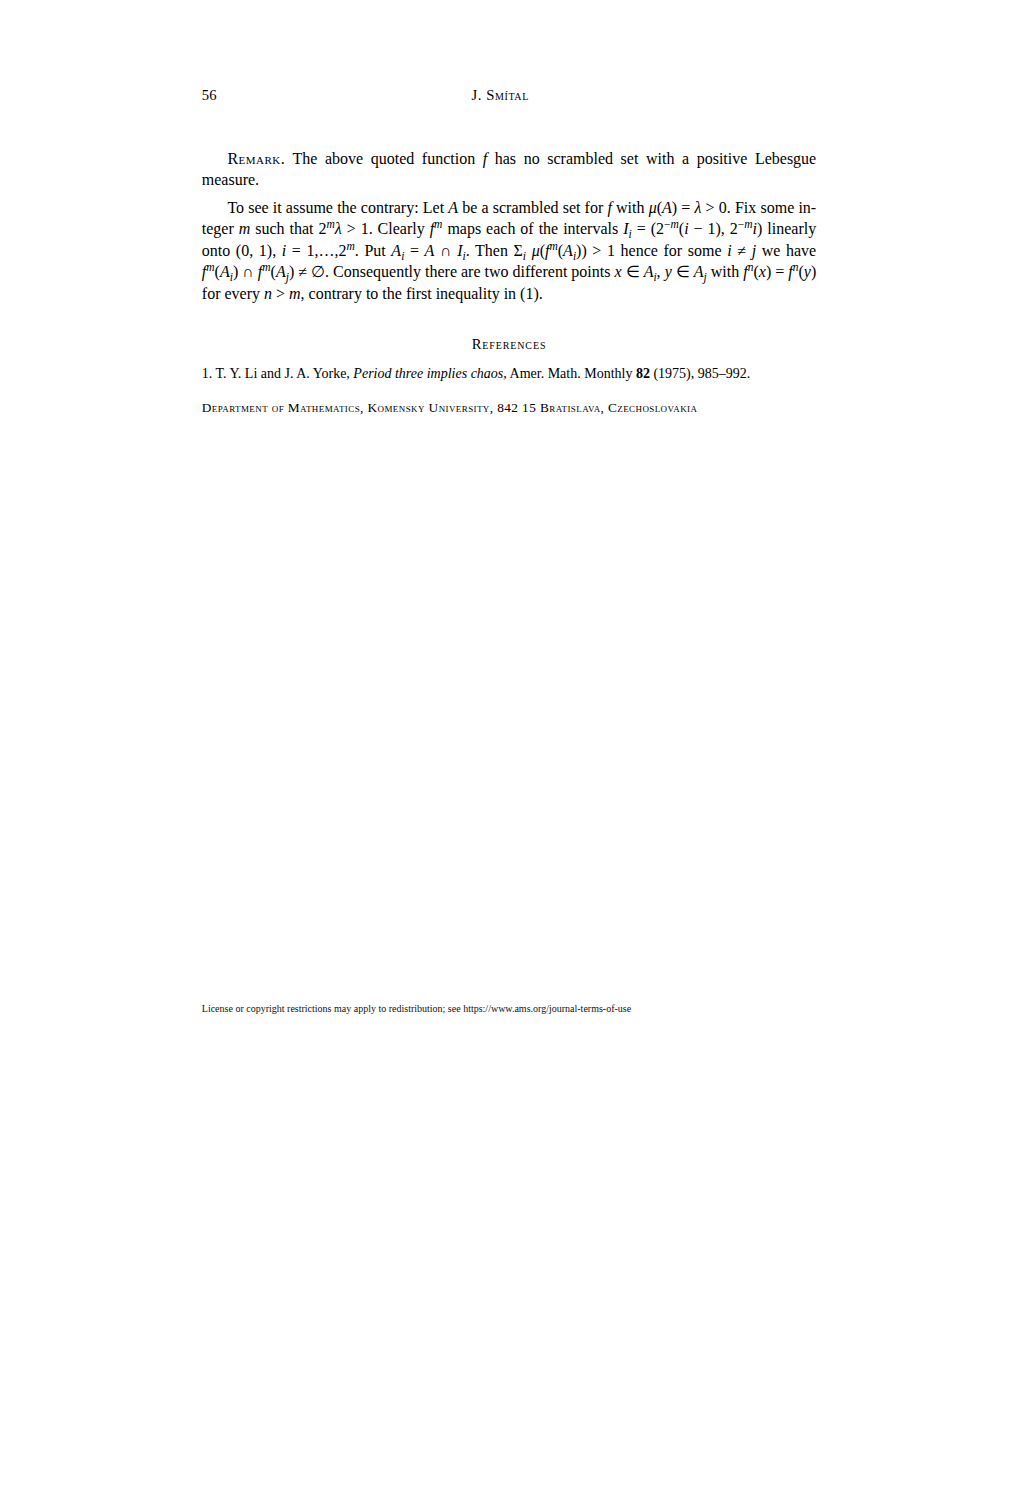56
J. Smítal
Remark. The above quoted function f has no scrambled set with a positive Lebesgue measure.
To see it assume the contrary: Let A be a scrambled set for f with μ(A) = λ > 0. Fix some integer m such that 2mλ > 1. Clearly fm maps each of the intervals Ii = (2−m(i − 1), 2−mi) linearly onto (0, 1), i = 1,…,2m. Put Ai = A ∩ Ii. Then Σi μ(fm(Ai)) > 1 hence for some i ≠ j we have fm(Ai) ∩ fm(Aj) ≠ ∅. Consequently there are two different points x ∈ Ai, y ∈ Aj with fn(x) = fn(y) for every n > m, contrary to the first inequality in (1).
References
1. T. Y. Li and J. A. Yorke, Period three implies chaos, Amer. Math. Monthly 82 (1975), 985–992.
Department of Mathematics, Komensky University, 842 15 Bratislava, Czechoslovakia
License or copyright restrictions may apply to redistribution; see https://www.ams.org/journal-terms-of-use